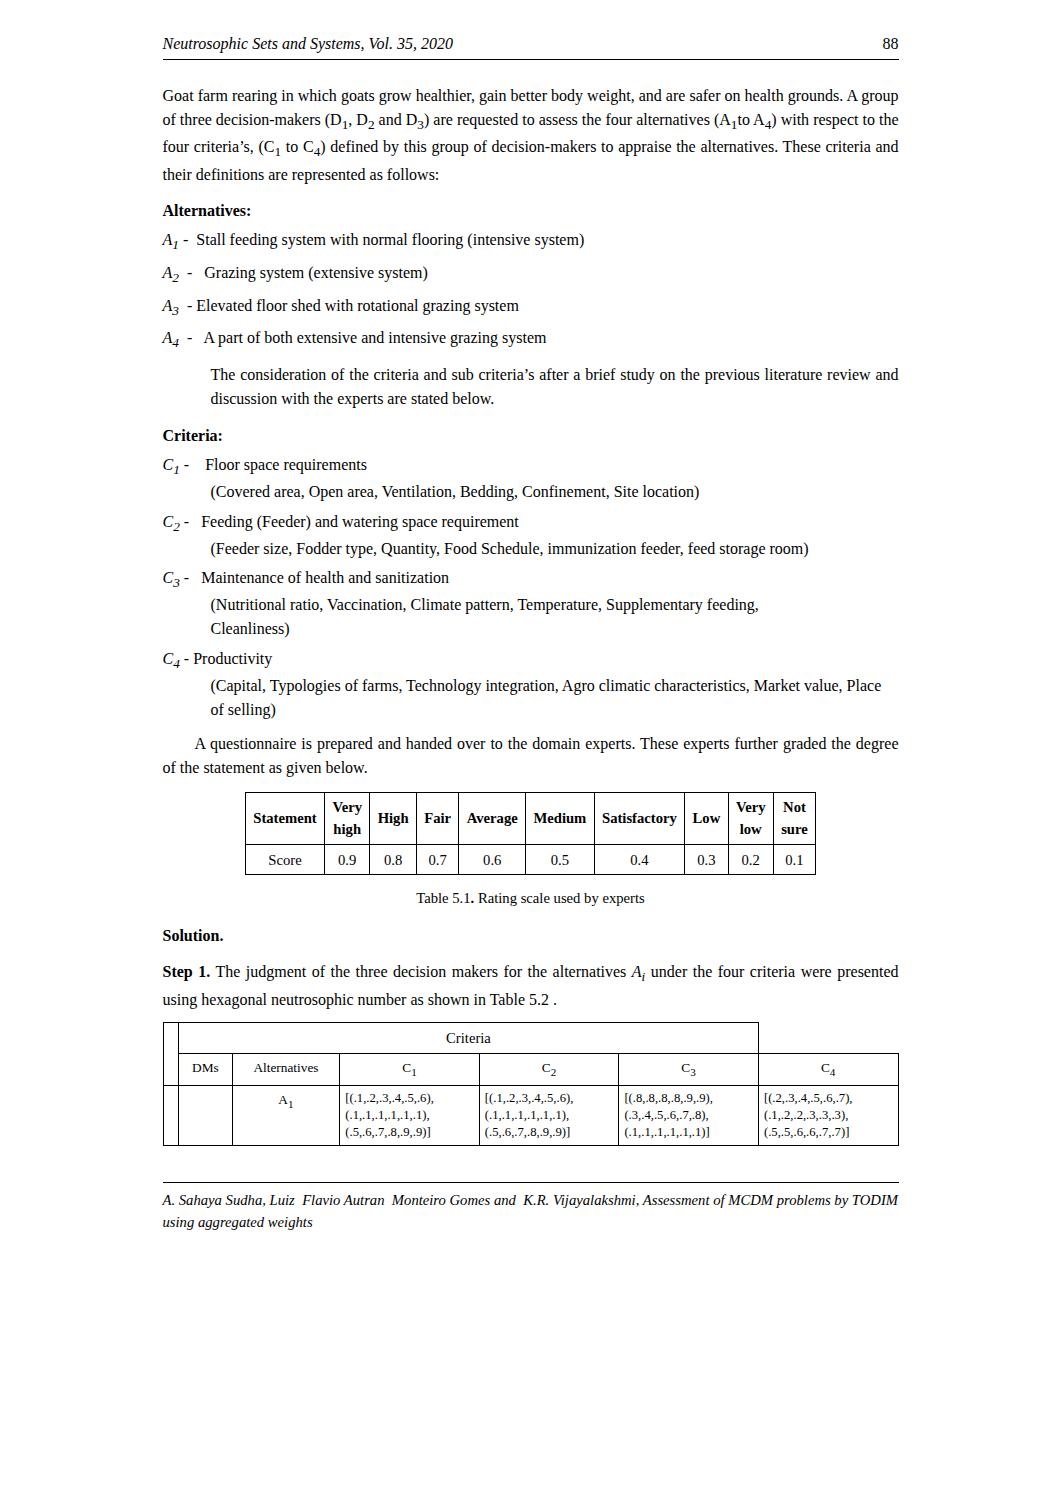Neutrosophic Sets and Systems, Vol. 35, 2020 88
Goat farm rearing in which goats grow healthier, gain better body weight, and are safer on health grounds. A group of three decision-makers (D1, D2 and D3) are requested to assess the four alternatives (A1to A4) with respect to the four criteria’s, (C1 to C4) defined by this group of decision-makers to appraise the alternatives. These criteria and their definitions are represented as follows:
Alternatives:
A1 - Stall feeding system with normal flooring (intensive system)
A2 - Grazing system (extensive system)
A3 - Elevated floor shed with rotational grazing system
A4 - A part of both extensive and intensive grazing system
The consideration of the criteria and sub criteria’s after a brief study on the previous literature review and discussion with the experts are stated below.
Criteria:
C1 - Floor space requirements (Covered area, Open area, Ventilation, Bedding, Confinement, Site location)
C2 - Feeding (Feeder) and watering space requirement (Feeder size, Fodder type, Quantity, Food Schedule, immunization feeder, feed storage room)
C3 - Maintenance of health and sanitization (Nutritional ratio, Vaccination, Climate pattern, Temperature, Supplementary feeding,
Cleanliness)
C4 - Productivity (Capital, Typologies of farms, Technology integration, Agro climatic characteristics, Market value, Place of selling)
A questionnaire is prepared and handed over to the domain experts. These experts further graded the degree of the statement as given below.
| Statement | Very high | High | Fair | Average | Medium | Satisfactory | Low | Very low | Not sure |
| --- | --- | --- | --- | --- | --- | --- | --- | --- | --- |
| Score | 0.9 | 0.8 | 0.7 | 0.6 | 0.5 | 0.4 | 0.3 | 0.2 | 0.1 |
Table 5.1. Rating scale used by experts
Solution.
Step 1. The judgment of the three decision makers for the alternatives Ai under the four criteria were presented using hexagonal neutrosophic number as shown in Table 5.2 .
| | Criteria |
| --- | --- |
| DMs | Alternatives | C 1 | C 2 | C 3 | C 4 |
| | | A 1 | [(.1,.2,.3,.4,.5,.6), (.1,.1,.1,.1,.1,.1), (.5,.6,.7,.8,.9,.9)] | [(.1,.2,.3,.4,.5,.6), (.1,.1,.1,.1,.1,.1), (.5,.6,.7,.8,.9,.9)] | [(.8,.8,.8,.8,.9,.9), (.3,.4,.5,.6,.7,.8), (.1,.1,.1,.1,.1,.1)] | [(.2,.3,.4,.5,.6,.7), (.1,.2,.2,.3,.3,.3), (.5,.5,.6,.6,.7,.7)] |
A. Sahaya Sudha, Luiz Flavio Autran Monteiro Gomes and K.R. Vijayalakshmi, Assessment of MCDM problems by TODIM using aggregated weights